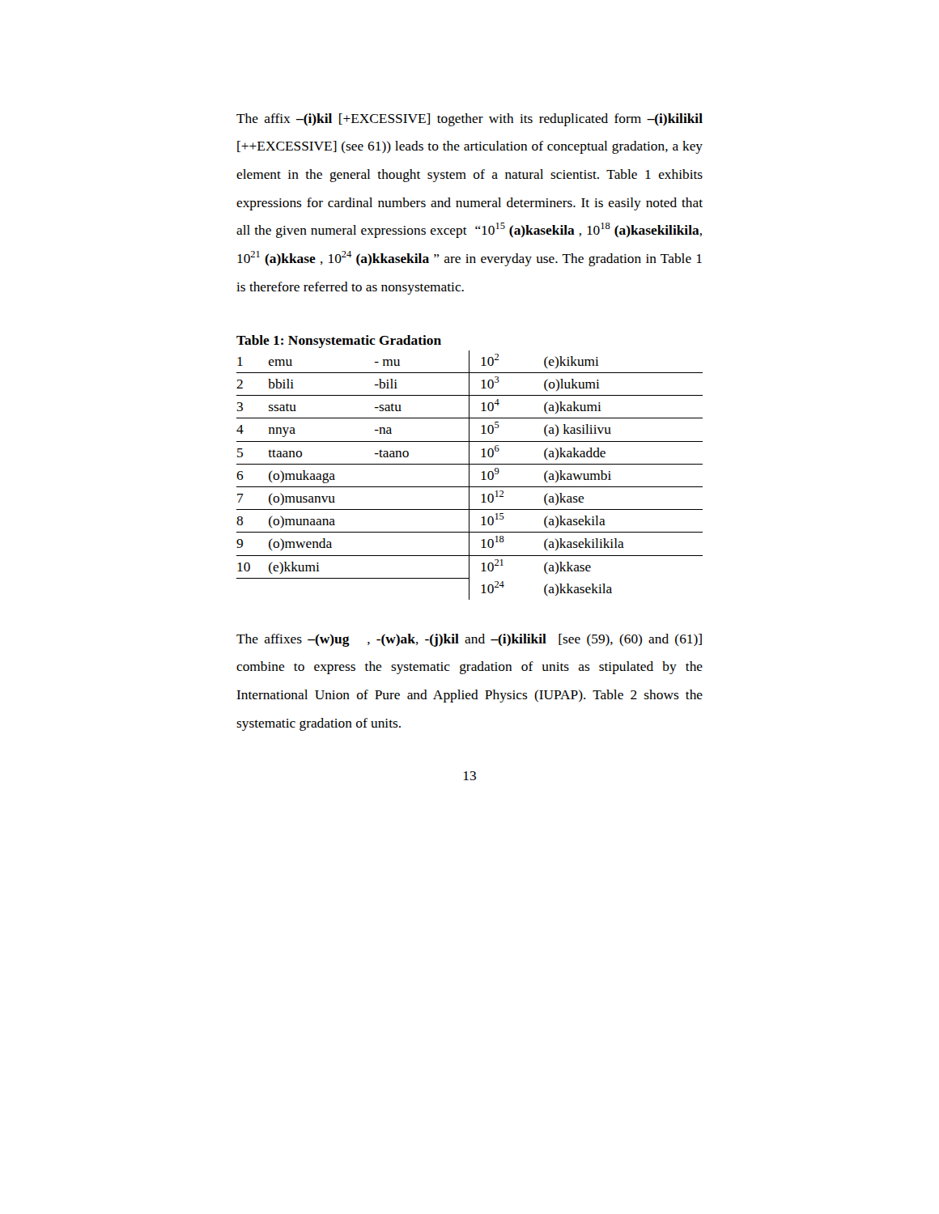The affix –(i)kil [+EXCESSIVE] together with its reduplicated form –(i)kilikil [++EXCESSIVE] (see 61)) leads to the articulation of conceptual gradation, a key element in the general thought system of a natural scientist. Table 1 exhibits expressions for cardinal numbers and numeral determiners. It is easily noted that all the given numeral expressions except “1015 (a)kasekila , 1018 (a)kasekilikila, 1021 (a)kkase , 1024 (a)kkasekila ” are in everyday use. The gradation in Table 1 is therefore referred to as nonsystematic.
Table 1: Nonsystematic Gradation
| 1 | emu | - mu | | 10 2 | (e)kikumi |
| 2 | bbili | -bili | | 10 3 | (o)lukumi |
| 3 | ssatu | -satu | | 10 4 | (a)kakumi |
| 4 | nnya | -na | | 10 5 | (a) kasiliivu |
| 5 | ttaano | -taano | | 10 6 | (a)kakadde |
| 6 | (o)mukaaga | | 10 9 | (a)kawumbi |
| 7 | (o)musanvu | | 10 12 | (a)kase |
| 8 | (o)munaana | | 10 15 | (a)kasekila |
| 9 | (o)mwenda | | 10 18 | (a)kasekilikila |
| 10 | (e)kkumi | | 10 21 | (a)kkase |
| | | | 10 24 | (a)kkasekila |
The affixes –(w)ug , -(w)ak, -(j)kil and –(i)kilikil [see (59), (60) and (61)] combine to express the systematic gradation of units as stipulated by the International Union of Pure and Applied Physics (IUPAP). Table 2 shows the systematic gradation of units.
13